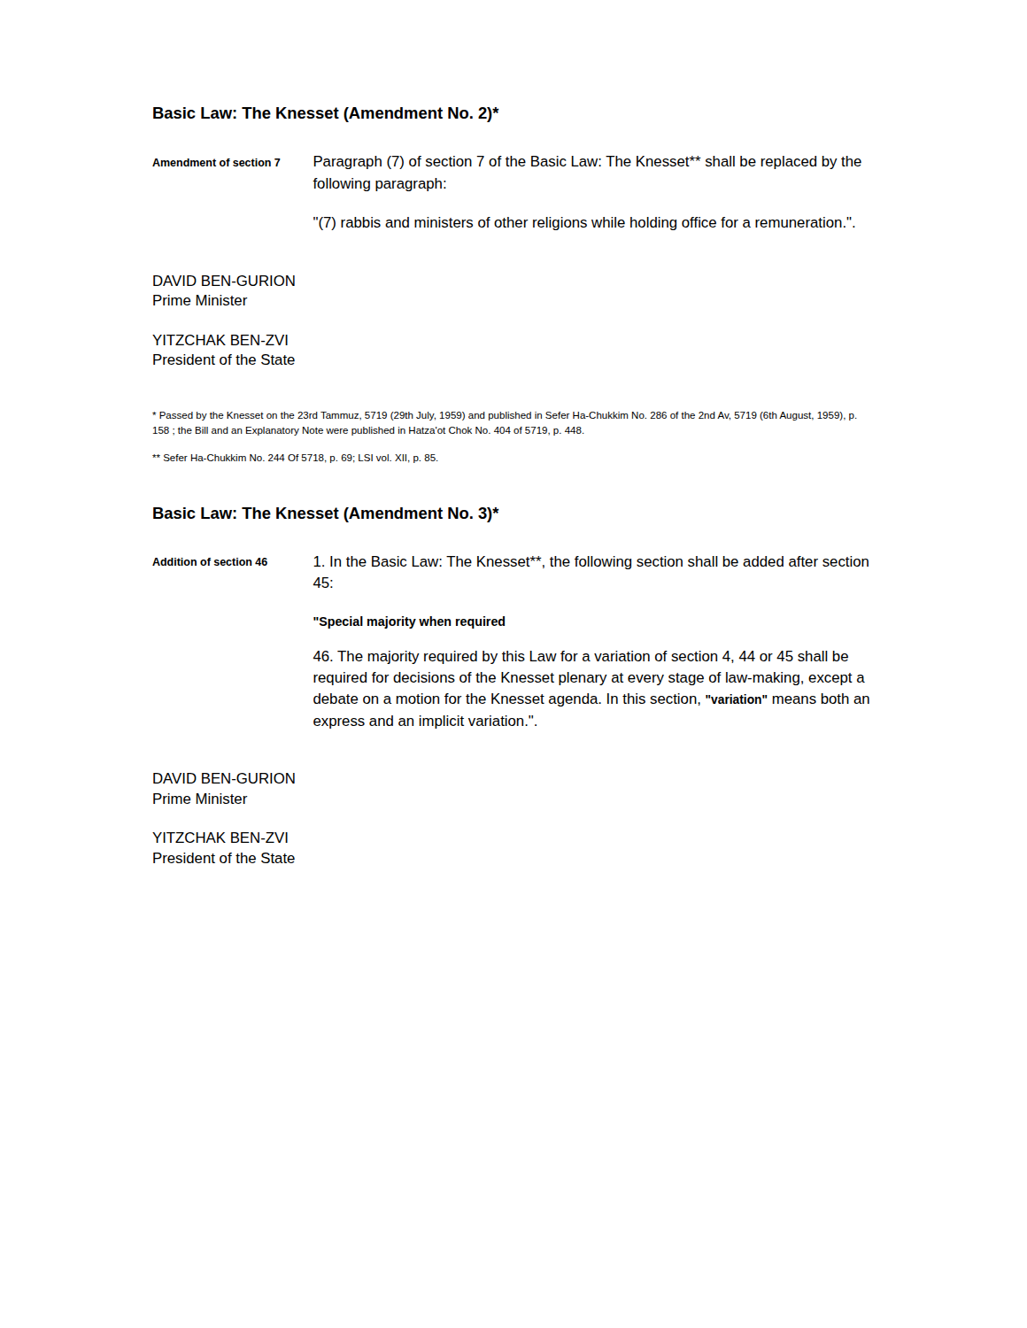Basic Law: The Knesset (Amendment No. 2)*
Amendment of section 7
Paragraph (7) of section 7 of the Basic Law: The Knesset** shall be replaced by the following paragraph:
"(7) rabbis and ministers of other religions while holding office for a remuneration.".
DAVID BEN-GURION
Prime Minister
YITZCHAK BEN-ZVI
President of the State
* Passed by the Knesset on the 23rd Tammuz, 5719 (29th July, 1959) and published in Sefer Ha-Chukkim No. 286 of the 2nd Av, 5719 (6th August, 1959), p. 158 ; the Bill and an Explanatory Note were published in Hatza'ot Chok No. 404 of 5719, p. 448.
** Sefer Ha-Chukkim No. 244 Of 5718, p. 69; LSI vol. XII, p. 85.
Basic Law: The Knesset (Amendment No. 3)*
Addition of section 46
1. In the Basic Law: The Knesset**, the following section shall be added after section 45:
"Special majority when required
46. The majority required by this Law for a variation of section 4, 44 or 45 shall be required for decisions of the Knesset plenary at every stage of law-making, except a debate on a motion for the Knesset agenda. In this section, "variation" means both an express and an implicit variation.".
DAVID BEN-GURION
Prime Minister
YITZCHAK BEN-ZVI
President of the State